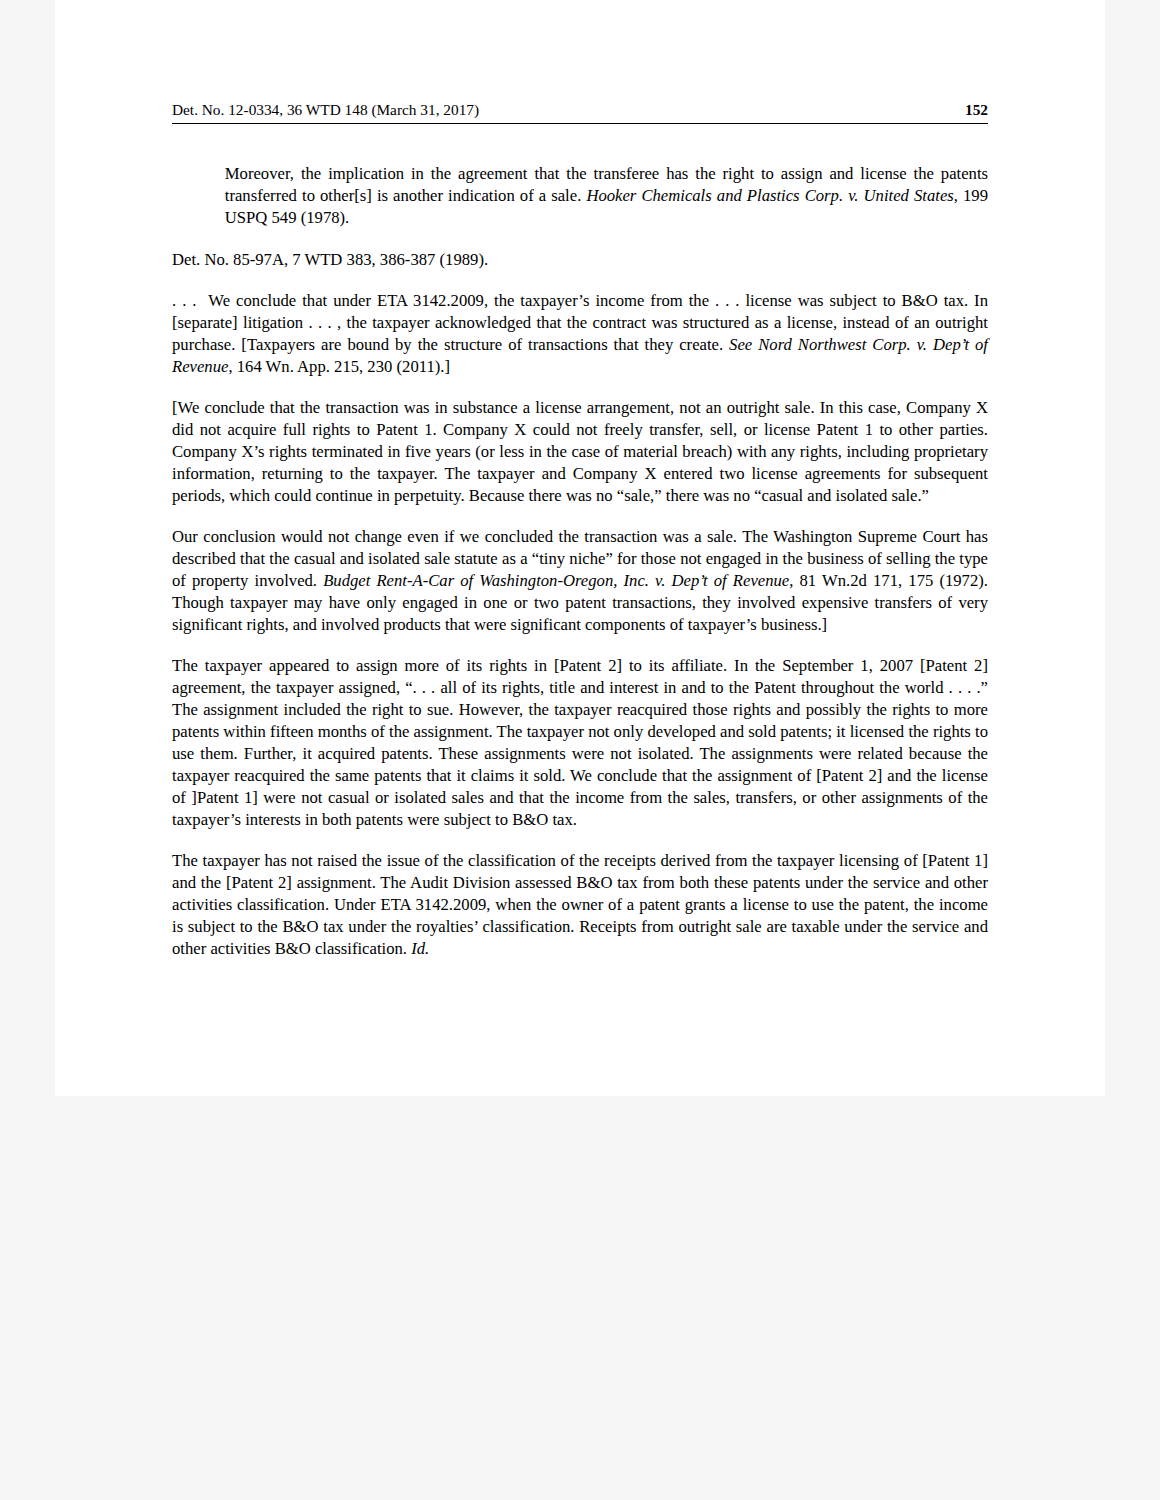Det. No. 12-0334, 36 WTD 148 (March 31, 2017) 152
Moreover, the implication in the agreement that the transferee has the right to assign and license the patents transferred to other[s] is another indication of a sale. Hooker Chemicals and Plastics Corp. v. United States, 199 USPQ 549 (1978).
Det. No. 85-97A, 7 WTD 383, 386-387 (1989).
. . . We conclude that under ETA 3142.2009, the taxpayer’s income from the . . . license was subject to B&O tax. In [separate] litigation . . . , the taxpayer acknowledged that the contract was structured as a license, instead of an outright purchase. [Taxpayers are bound by the structure of transactions that they create. See Nord Northwest Corp. v. Dep’t of Revenue, 164 Wn. App. 215, 230 (2011).]
[We conclude that the transaction was in substance a license arrangement, not an outright sale. In this case, Company X did not acquire full rights to Patent 1. Company X could not freely transfer, sell, or license Patent 1 to other parties. Company X’s rights terminated in five years (or less in the case of material breach) with any rights, including proprietary information, returning to the taxpayer. The taxpayer and Company X entered two license agreements for subsequent periods, which could continue in perpetuity. Because there was no “sale,” there was no “casual and isolated sale.”
Our conclusion would not change even if we concluded the transaction was a sale. The Washington Supreme Court has described that the casual and isolated sale statute as a “tiny niche” for those not engaged in the business of selling the type of property involved. Budget Rent-A-Car of Washington-Oregon, Inc. v. Dep’t of Revenue, 81 Wn.2d 171, 175 (1972). Though taxpayer may have only engaged in one or two patent transactions, they involved expensive transfers of very significant rights, and involved products that were significant components of taxpayer’s business.]
The taxpayer appeared to assign more of its rights in [Patent 2] to its affiliate. In the September 1, 2007 [Patent 2] agreement, the taxpayer assigned, “. . . all of its rights, title and interest in and to the Patent throughout the world . . . .” The assignment included the right to sue. However, the taxpayer reacquired those rights and possibly the rights to more patents within fifteen months of the assignment. The taxpayer not only developed and sold patents; it licensed the rights to use them. Further, it acquired patents. These assignments were not isolated. The assignments were related because the taxpayer reacquired the same patents that it claims it sold. We conclude that the assignment of [Patent 2] and the license of ]Patent 1] were not casual or isolated sales and that the income from the sales, transfers, or other assignments of the taxpayer’s interests in both patents were subject to B&O tax.
The taxpayer has not raised the issue of the classification of the receipts derived from the taxpayer licensing of [Patent 1] and the [Patent 2] assignment. The Audit Division assessed B&O tax from both these patents under the service and other activities classification. Under ETA 3142.2009, when the owner of a patent grants a license to use the patent, the income is subject to the B&O tax under the royalties’ classification. Receipts from outright sale are taxable under the service and other activities B&O classification. Id.